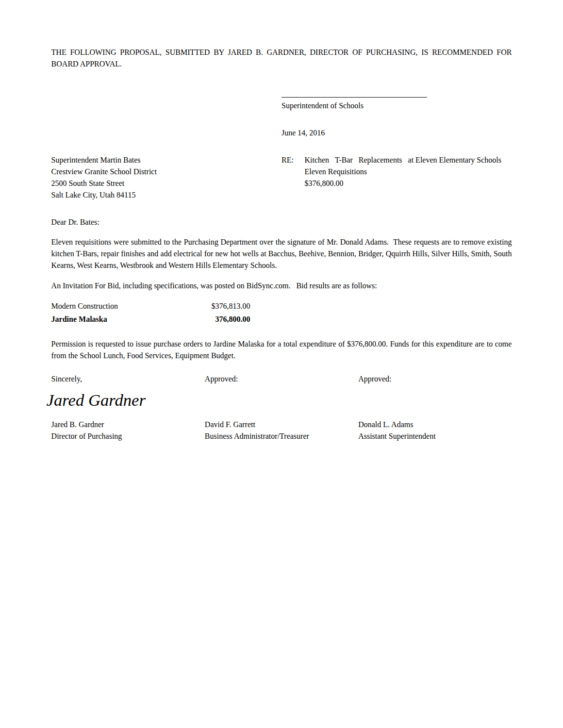The following proposal, submitted by Jared B. Gardner, Director of Purchasing, is recommended for Board approval.
Superintendent of Schools
June 14, 2016
| Superintendent Martin Bates Crestview Granite School District 2500 South State Street Salt Lake City, Utah 84115 | RE: | Kitchen T-Bar Replacements at Eleven Elementary Schools Eleven Requisitions $376,800.00 |
Dear Dr. Bates:
Eleven requisitions were submitted to the Purchasing Department over the signature of Mr. Donald Adams. These requests are to remove existing kitchen T-Bars, repair finishes and add electrical for new hot wells at Bacchus, Beehive, Bennion, Bridger, Qquirrh Hills, Silver Hills, Smith, South Kearns, West Kearns, Westbrook and Western Hills Elementary Schools.
An Invitation For Bid, including specifications, was posted on BidSync.com. Bid results are as follows:
| Modern Construction | $376,813.00 |
| Jardine Malaska | 376,800.00 |
Permission is requested to issue purchase orders to Jardine Malaska for a total expenditure of $376,800.00. Funds for this expenditure are to come from the School Lunch, Food Services, Equipment Budget.
| Sincerely, | Approved: | Approved: |
| Jared Gardner | | |
| Jared B. Gardner Director of Purchasing | David F. Garrett Business Administrator/Treasurer | Donald L. Adams Assistant Superintendent |